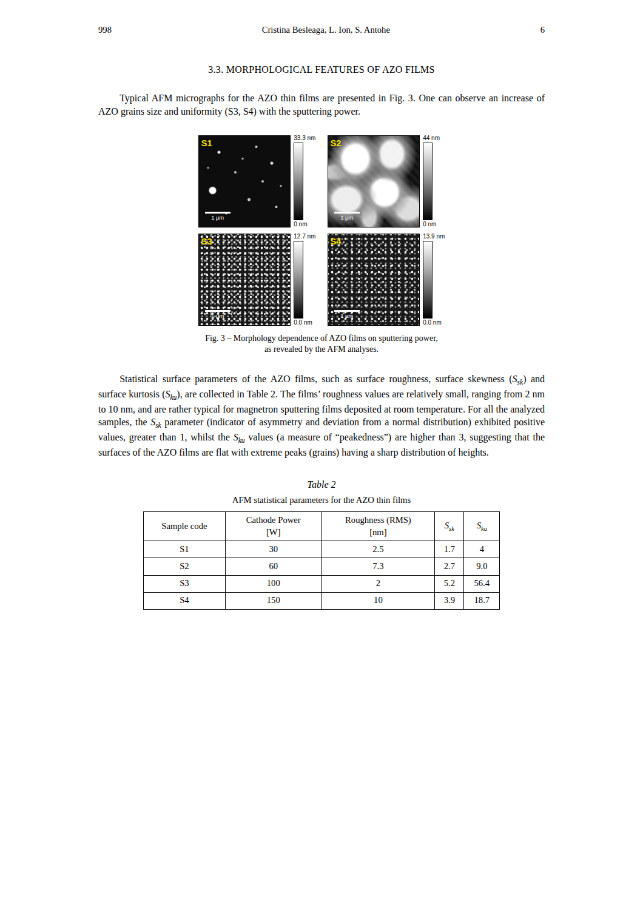998 Cristina Besleaga, L. Ion, S. Antohe 6
3.3. MORPHOLOGICAL FEATURES OF AZO FILMS
Typical AFM micrographs for the AZO thin films are presented in Fig. 3. One can observe an increase of AZO grains size and uniformity (S3, S4) with the sputtering power.
S1 1 µm
33.3 nm 0 nm
S2 1 µm
44 nm 0 nm
S3 1 µm
12.7 nm 0.0 nm
S4 1 µm
13.9 nm 0.0 nm
Fig. 3 – Morphology dependence of AZO films on sputtering power,
as revealed by the AFM analyses.
Statistical surface parameters of the AZO films, such as surface roughness, surface skewness (Ssk) and surface kurtosis (Sku), are collected in Table 2. The films’ roughness values are relatively small, ranging from 2 nm to 10 nm, and are rather typical for magnetron sputtering films deposited at room temperature. For all the analyzed samples, the Ssk parameter (indicator of asymmetry and deviation from a normal distribution) exhibited positive values, greater than 1, whilst the Sku values (a measure of “peakedness”) are higher than 3, suggesting that the surfaces of the AZO films are flat with extreme peaks (grains) having a sharp distribution of heights.
Table 2
AFM statistical parameters for the AZO thin films
| Sample code | Cathode Power [W] | Roughness (RMS) [nm] | S sk | S ku |
| --- | --- | --- | --- | --- |
| S1 | 30 | 2.5 | 1.7 | 4 |
| S2 | 60 | 7.3 | 2.7 | 9.0 |
| S3 | 100 | 2 | 5.2 | 56.4 |
| S4 | 150 | 10 | 3.9 | 18.7 |